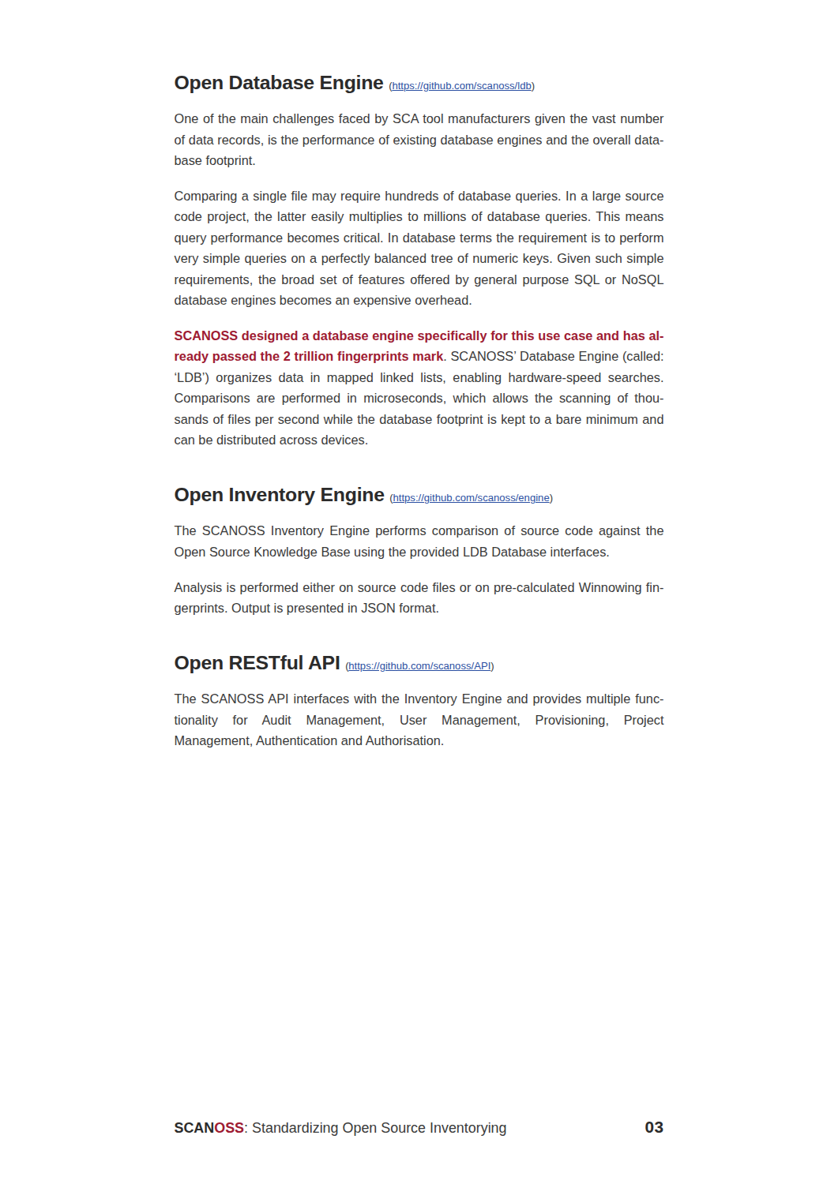Open Database Engine (https://github.com/scanoss/ldb)
One of the main challenges faced by SCA tool manufacturers given the vast number of data records, is the performance of existing database engines and the overall database footprint.
Comparing a single file may require hundreds of database queries. In a large source code project, the latter easily multiplies to millions of database queries. This means query performance becomes critical. In database terms the requirement is to perform very simple queries on a perfectly balanced tree of numeric keys. Given such simple requirements, the broad set of features offered by general purpose SQL or NoSQL database engines becomes an expensive overhead.
SCANOSS designed a database engine specifically for this use case and has already passed the 2 trillion fingerprints mark. SCANOSS’ Database Engine (called: ‘LDB’) organizes data in mapped linked lists, enabling hardware-speed searches. Comparisons are performed in microseconds, which allows the scanning of thousands of files per second while the database footprint is kept to a bare minimum and can be distributed across devices.
Open Inventory Engine (https://github.com/scanoss/engine)
The SCANOSS Inventory Engine performs comparison of source code against the Open Source Knowledge Base using the provided LDB Database interfaces.
Analysis is performed either on source code files or on pre-calculated Winnowing fingerprints. Output is presented in JSON format.
Open RESTful API (https://github.com/scanoss/API)
The SCANOSS API interfaces with the Inventory Engine and provides multiple functionality for Audit Management, User Management, Provisioning, Project Management, Authentication and Authorisation.
SCAN OSS: Standardizing Open Source Inventorying
03